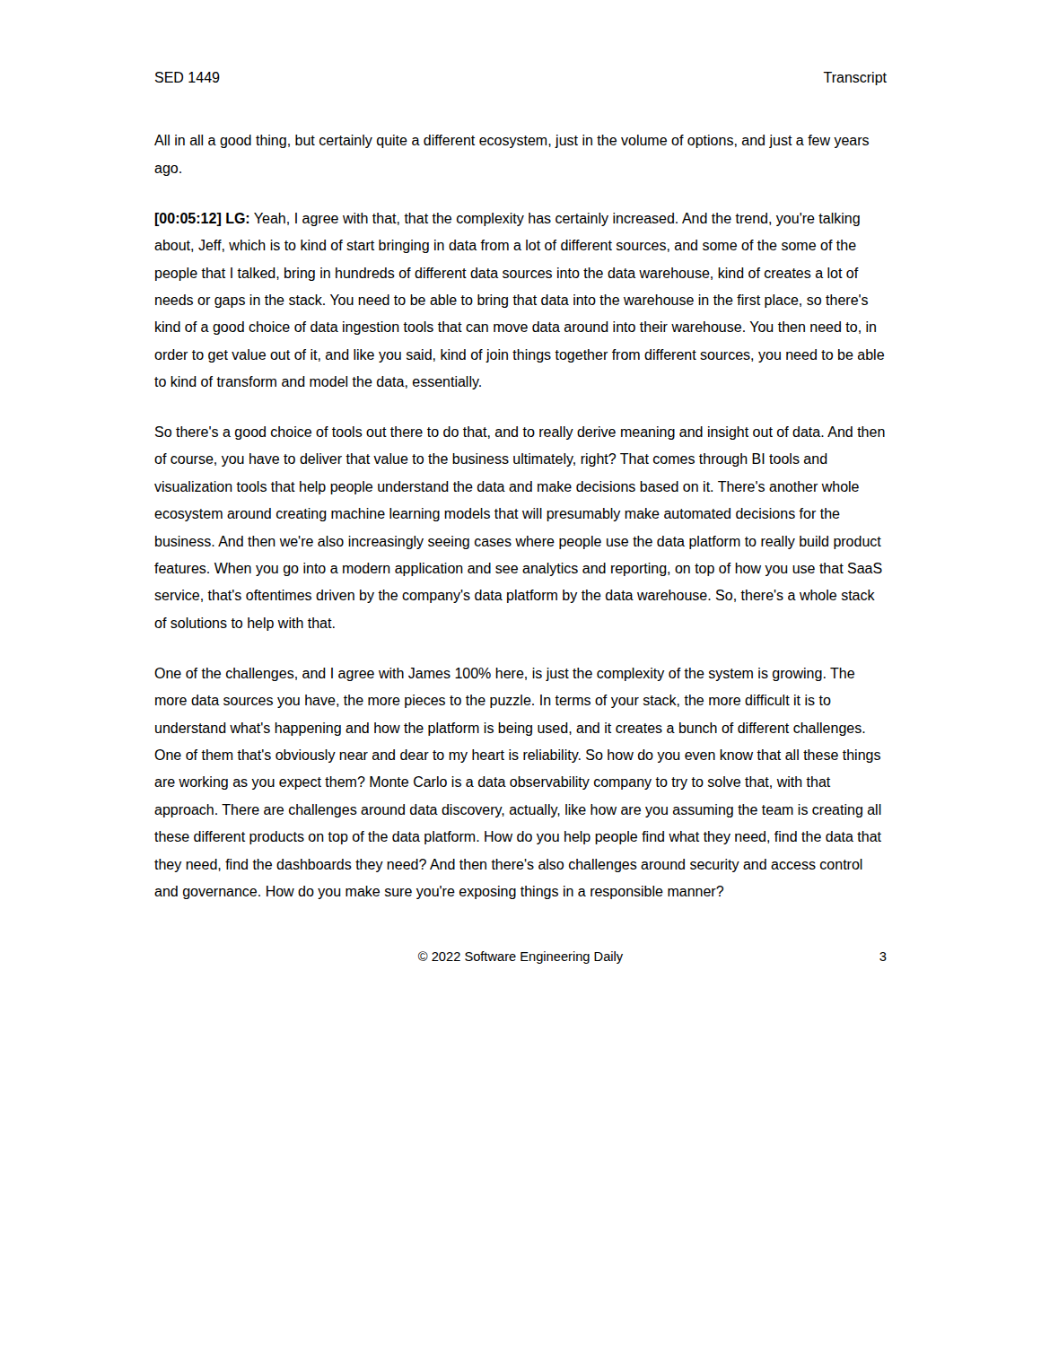SED 1449 Transcript
All in all a good thing, but certainly quite a different ecosystem, just in the volume of options, and just a few years ago.
[00:05:12] LG: Yeah, I agree with that, that the complexity has certainly increased. And the trend, you're talking about, Jeff, which is to kind of start bringing in data from a lot of different sources, and some of the some of the people that I talked, bring in hundreds of different data sources into the data warehouse, kind of creates a lot of needs or gaps in the stack. You need to be able to bring that data into the warehouse in the first place, so there's kind of a good choice of data ingestion tools that can move data around into their warehouse. You then need to, in order to get value out of it, and like you said, kind of join things together from different sources, you need to be able to kind of transform and model the data, essentially.
So there's a good choice of tools out there to do that, and to really derive meaning and insight out of data. And then of course, you have to deliver that value to the business ultimately, right? That comes through BI tools and visualization tools that help people understand the data and make decisions based on it. There's another whole ecosystem around creating machine learning models that will presumably make automated decisions for the business. And then we're also increasingly seeing cases where people use the data platform to really build product features. When you go into a modern application and see analytics and reporting, on top of how you use that SaaS service, that's oftentimes driven by the company's data platform by the data warehouse. So, there's a whole stack of solutions to help with that.
One of the challenges, and I agree with James 100% here, is just the complexity of the system is growing. The more data sources you have, the more pieces to the puzzle. In terms of your stack, the more difficult it is to understand what's happening and how the platform is being used, and it creates a bunch of different challenges. One of them that's obviously near and dear to my heart is reliability. So how do you even know that all these things are working as you expect them? Monte Carlo is a data observability company to try to solve that, with that approach. There are challenges around data discovery, actually, like how are you assuming the team is creating all these different products on top of the data platform. How do you help people find what they need, find the data that they need, find the dashboards they need? And then there's also challenges around security and access control and governance. How do you make sure you're exposing things in a responsible manner?
© 2022 Software Engineering Daily 3